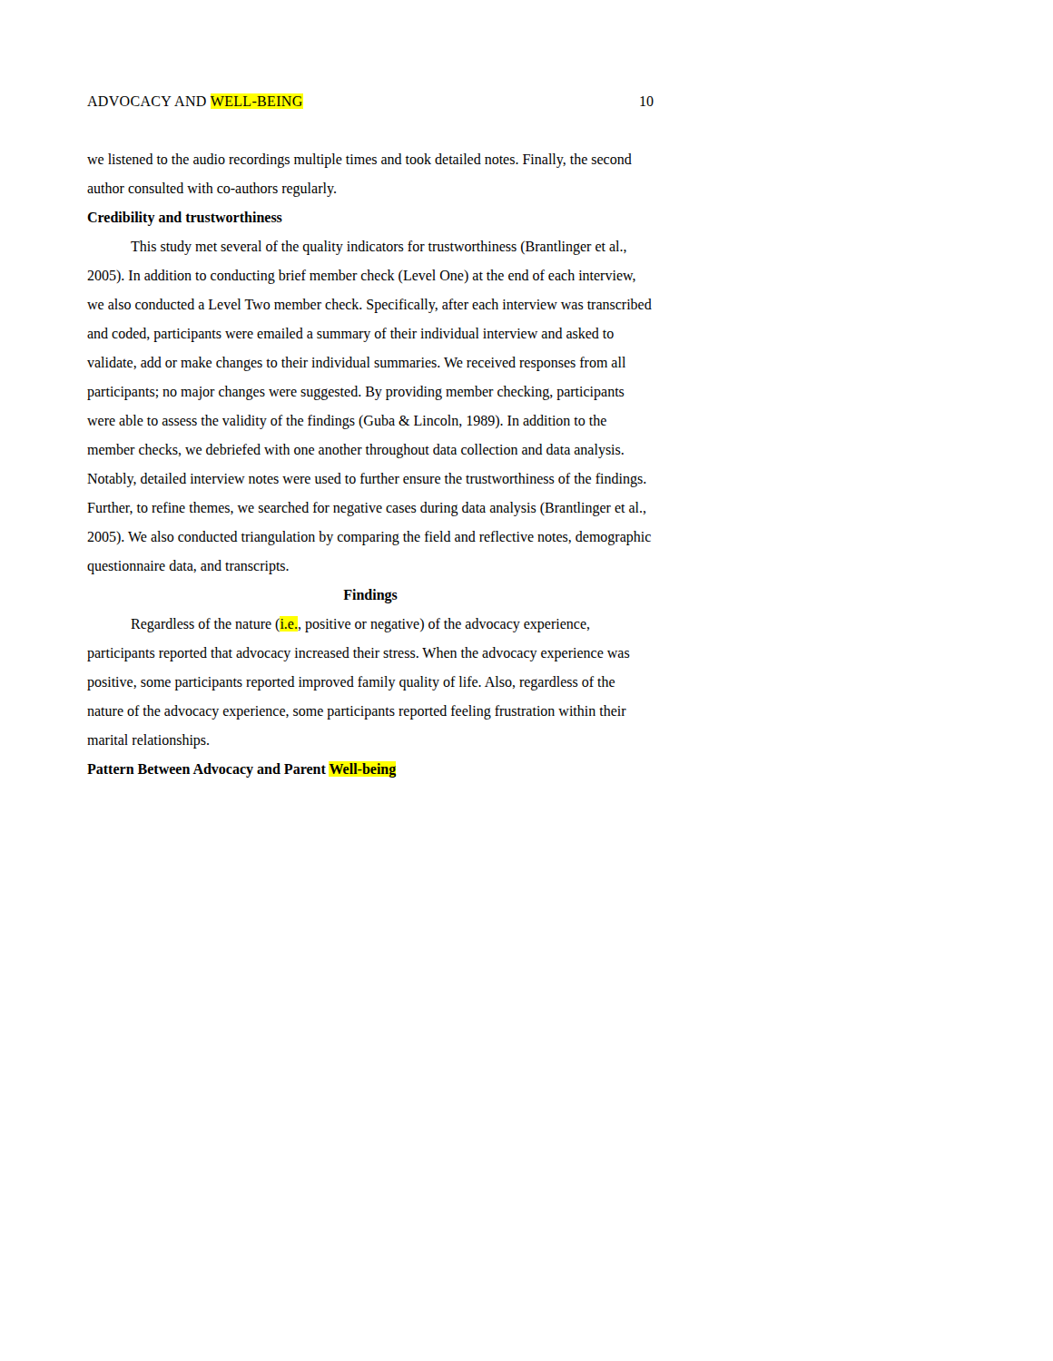Advocacy and Well-being 10
we listened to the audio recordings multiple times and took detailed notes. Finally, the second author consulted with co-authors regularly.
Credibility and trustworthiness
This study met several of the quality indicators for trustworthiness (Brantlinger et al., 2005). In addition to conducting brief member check (Level One) at the end of each interview, we also conducted a Level Two member check. Specifically, after each interview was transcribed and coded, participants were emailed a summary of their individual interview and asked to validate, add or make changes to their individual summaries. We received responses from all participants; no major changes were suggested. By providing member checking, participants were able to assess the validity of the findings (Guba & Lincoln, 1989). In addition to the member checks, we debriefed with one another throughout data collection and data analysis. Notably, detailed interview notes were used to further ensure the trustworthiness of the findings. Further, to refine themes, we searched for negative cases during data analysis (Brantlinger et al., 2005). We also conducted triangulation by comparing the field and reflective notes, demographic questionnaire data, and transcripts.
Findings
Regardless of the nature (i.e., positive or negative) of the advocacy experience, participants reported that advocacy increased their stress. When the advocacy experience was positive, some participants reported improved family quality of life. Also, regardless of the nature of the advocacy experience, some participants reported feeling frustration within their marital relationships.
Pattern Between Advocacy and Parent Well-being